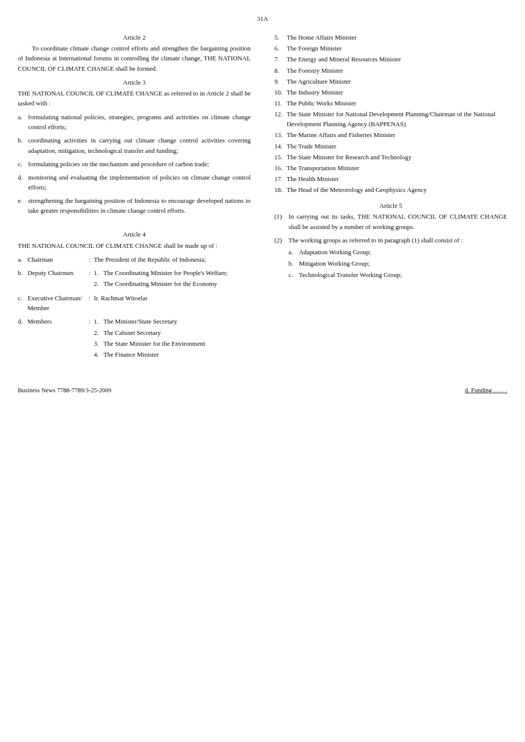31A
Article 2
To coordinate climate change control efforts and strengthen the bargaining position of Indonesia at International forums in controlling the climate change, THE NATIONAL COUNCIL OF CLIMATE CHANGE shall be formed.
Article 3
THE NATIONAL COUNCIL OF CLIMATE CHANGE as referred to in Article 2 shall be tasked with :
a. formulating national policies, strategies, programs and activities on climate change control efforts;
b. coordinating activities in carrying out climate change control activities covering adaptation, mitigation, technological transfer and funding;
c. formulating policies on the mechanism and procedure of carbon trade;
d. monitoring and evaluating the implementation of policies on climate change control efforts;
e. strengthening the bargaining position of Indonesia to encourage developed nations to take greater responsibilities in climate change control efforts.
Article 4
THE NATIONAL COUNCIL OF CLIMATE CHANGE shall be made up of :
| a. | Chairman | : | The President of the Republic of Indonesia; |
| b. | Deputy Chairmen | : | 1. The Coordinating Minister for People's Welfare; 2. The Coordinating Minister for the Economy |
| c. | Executive Chairman/ Member | : | Ir. Rachmat Witoelar |
| d. | Members | : | 1. The Minister/State Secretary 2. The Cabinet Secretary 3. The State Minister for the Environment 4. The Finance Minister |
5. The Home Affairs Minister
6. The Foreign Minister
7. The Energy and Mineral Resources Minister
8. The Forestry Minister
9. The Agriculture Minister
10. The Industry Minister
11. The Public Works Minister
12. The State Minister for National Development Planning/Chairman of the National Development Planning Agency (BAPPENAS)
13. The Marine Affairs and Fisheries Minister
14. The Trade Minister
15. The State Minister for Research and Technology
16. The Transportation Minister
17. The Health Minister
18. The Head of the Meteorology and Geophysics Agency
Article 5
(1) In carrying out its tasks, THE NATIONAL COUNCIL OF CLIMATE CHANGE shall be assisted by a number of working groups.
(2) The working groups as referred to in paragraph (1) shall consist of :
a. Adaptation Working Group;
b. Mitigation Working Group;
c. Technological Transfer Working Group;
Business News 7788-7789/3-25-2009
d. Funding . . . . .